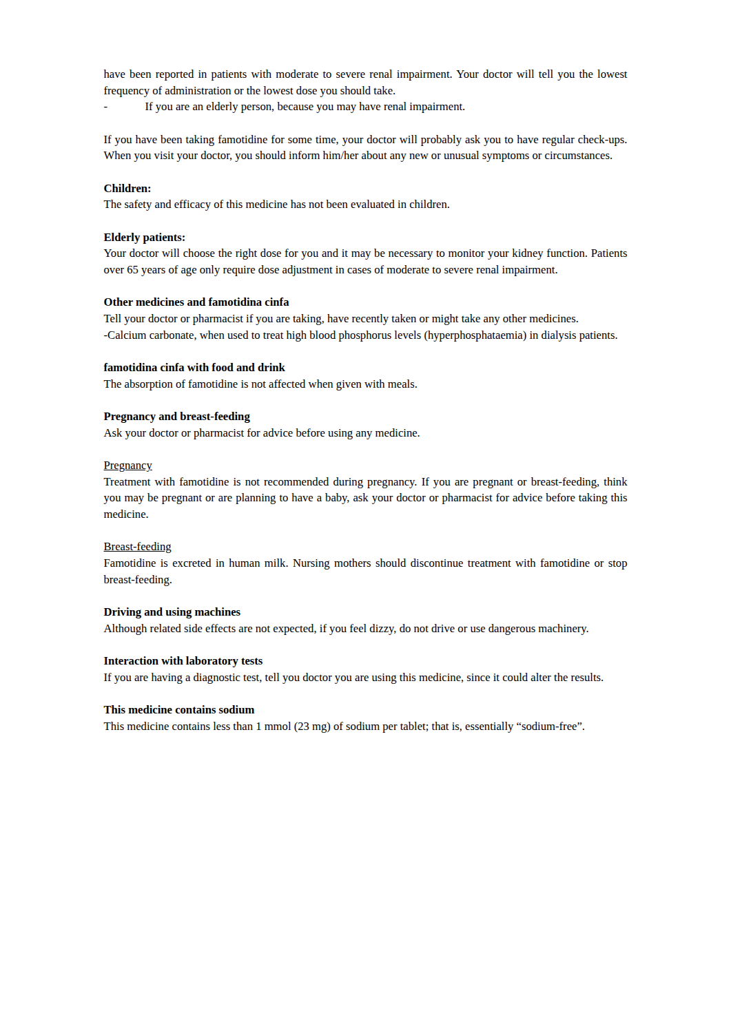have been reported in patients with moderate to severe renal impairment. Your doctor will tell you the lowest frequency of administration or the lowest dose you should take.
- If you are an elderly person, because you may have renal impairment.
If you have been taking famotidine for some time, your doctor will probably ask you to have regular check-ups. When you visit your doctor, you should inform him/her about any new or unusual symptoms or circumstances.
Children:
The safety and efficacy of this medicine has not been evaluated in children.
Elderly patients:
Your doctor will choose the right dose for you and it may be necessary to monitor your kidney function. Patients over 65 years of age only require dose adjustment in cases of moderate to severe renal impairment.
Other medicines and famotidina cinfa
Tell your doctor or pharmacist if you are taking, have recently taken or might take any other medicines.
-Calcium carbonate, when used to treat high blood phosphorus levels (hyperphosphataemia) in dialysis patients.
famotidina cinfa with food and drink
The absorption of famotidine is not affected when given with meals.
Pregnancy and breast-feeding
Ask your doctor or pharmacist for advice before using any medicine.
Pregnancy
Treatment with famotidine is not recommended during pregnancy. If you are pregnant or breast-feeding, think you may be pregnant or are planning to have a baby, ask your doctor or pharmacist for advice before taking this medicine.
Breast-feeding
Famotidine is excreted in human milk. Nursing mothers should discontinue treatment with famotidine or stop breast-feeding.
Driving and using machines
Although related side effects are not expected, if you feel dizzy, do not drive or use dangerous machinery.
Interaction with laboratory tests
If you are having a diagnostic test, tell you doctor you are using this medicine, since it could alter the results.
This medicine contains sodium
This medicine contains less than 1 mmol (23 mg) of sodium per tablet; that is, essentially “sodium-free”.